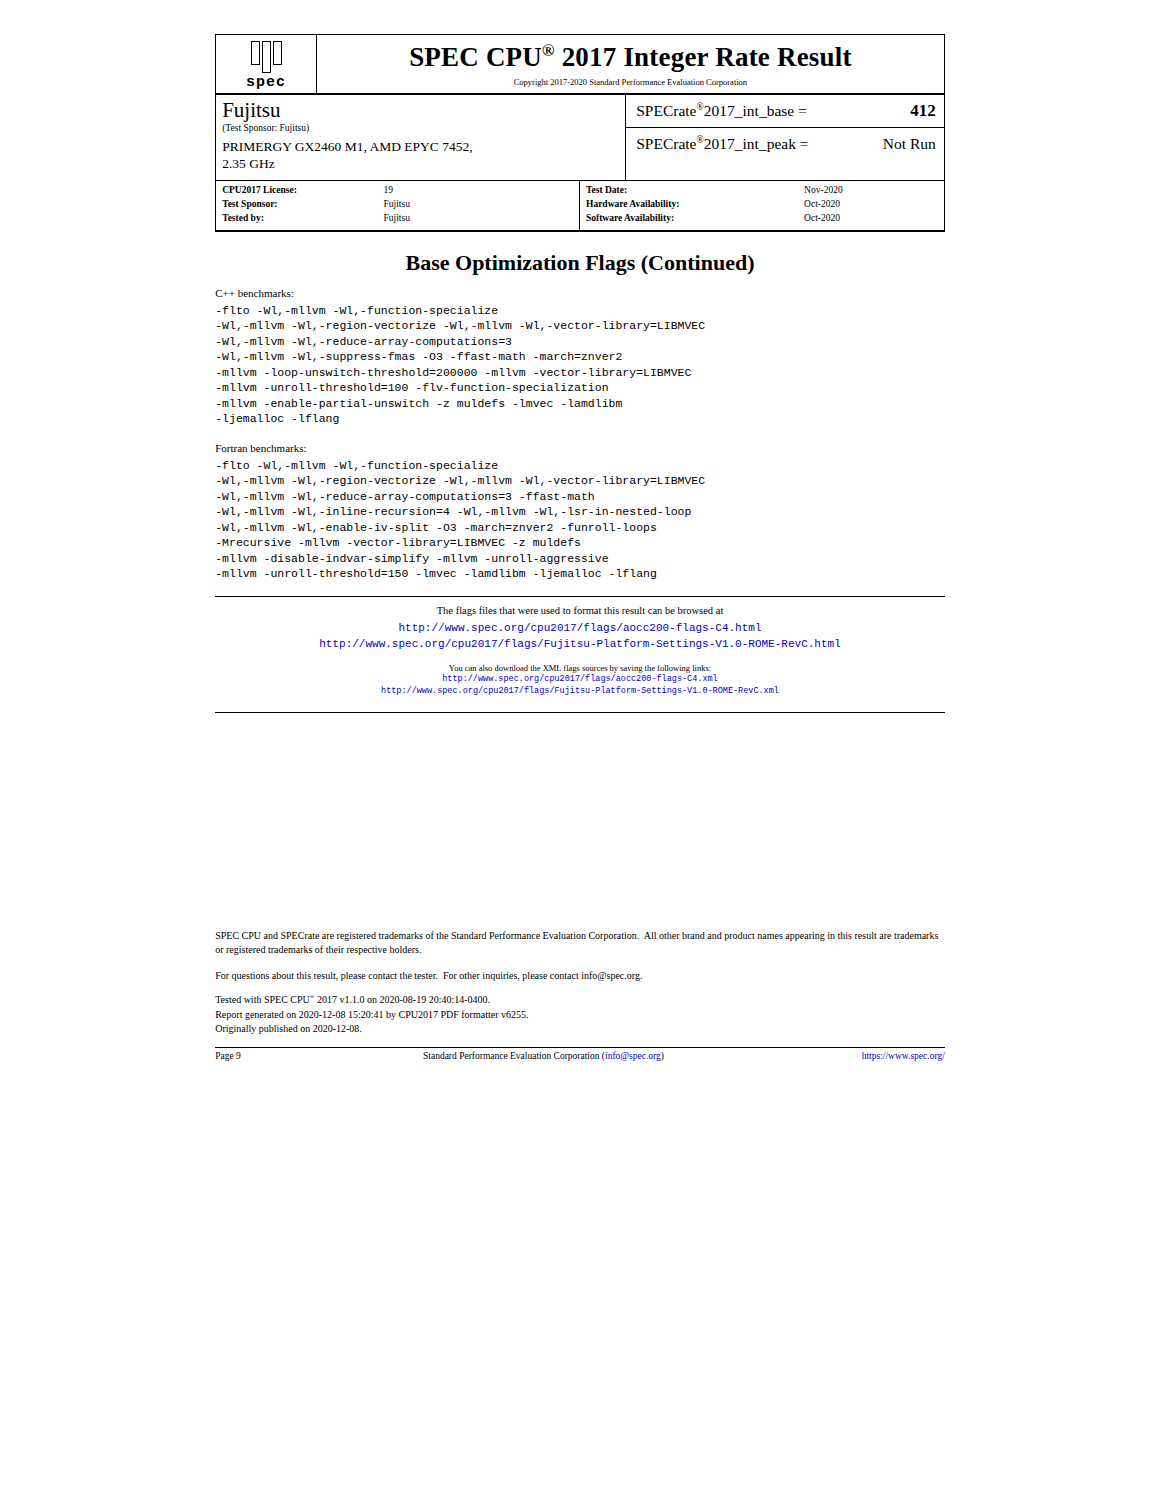spec
SPEC CPU® 2017 Integer Rate Result
Copyright 2017-2020 Standard Performance Evaluation Corporation
Fujitsu
(Test Sponsor: Fujitsu)
PRIMERGY GX2460 M1, AMD EPYC 7452,
2.35 GHz
SPECrate®2017_int_base =
412
SPECrate®2017_int_peak =
Not Run
CPU2017 License: 19
Test Sponsor: Fujitsu
Tested by: Fujitsu
Test Date: Nov-2020
Hardware Availability: Oct-2020
Software Availability: Oct-2020
Base Optimization Flags (Continued)
C++ benchmarks:
-flto -Wl,-mllvm -Wl,-function-specialize
-Wl,-mllvm -Wl,-region-vectorize -Wl,-mllvm -Wl,-vector-library=LIBMVEC
-Wl,-mllvm -Wl,-reduce-array-computations=3
-Wl,-mllvm -Wl,-suppress-fmas -O3 -ffast-math -march=znver2
-mllvm -loop-unswitch-threshold=200000 -mllvm -vector-library=LIBMVEC
-mllvm -unroll-threshold=100 -flv-function-specialization
-mllvm -enable-partial-unswitch -z muldefs -lmvec -lamdlibm
-ljemalloc -lflang
Fortran benchmarks:
-flto -Wl,-mllvm -Wl,-function-specialize
-Wl,-mllvm -Wl,-region-vectorize -Wl,-mllvm -Wl,-vector-library=LIBMVEC
-Wl,-mllvm -Wl,-reduce-array-computations=3 -ffast-math
-Wl,-mllvm -Wl,-inline-recursion=4 -Wl,-mllvm -Wl,-lsr-in-nested-loop
-Wl,-mllvm -Wl,-enable-iv-split -O3 -march=znver2 -funroll-loops
-Mrecursive -mllvm -vector-library=LIBMVEC -z muldefs
-mllvm -disable-indvar-simplify -mllvm -unroll-aggressive
-mllvm -unroll-threshold=150 -lmvec -lamdlibm -ljemalloc -lflang
The flags files that were used to format this result can be browsed at
http://www.spec.org/cpu2017/flags/aocc200-flags-C4.html
http://www.spec.org/cpu2017/flags/Fujitsu-Platform-Settings-V1.0-ROME-RevC.html
You can also download the XML flags sources by saving the following links:
http://www.spec.org/cpu2017/flags/aocc200-flags-C4.xml
http://www.spec.org/cpu2017/flags/Fujitsu-Platform-Settings-V1.0-ROME-RevC.xml
SPEC CPU and SPECrate are registered trademarks of the Standard Performance Evaluation Corporation. All other brand and product names appearing in this result are trademarks or registered trademarks of their respective holders.
For questions about this result, please contact the tester. For other inquiries, please contact info@spec.org.
Tested with SPEC CPU® 2017 v1.1.0 on 2020-08-19 20:40:14-0400.
Report generated on 2020-12-08 15:20:41 by CPU2017 PDF formatter v6255.
Originally published on 2020-12-08.
Page 9
Standard Performance Evaluation Corporation (info@spec.org)
https://www.spec.org/